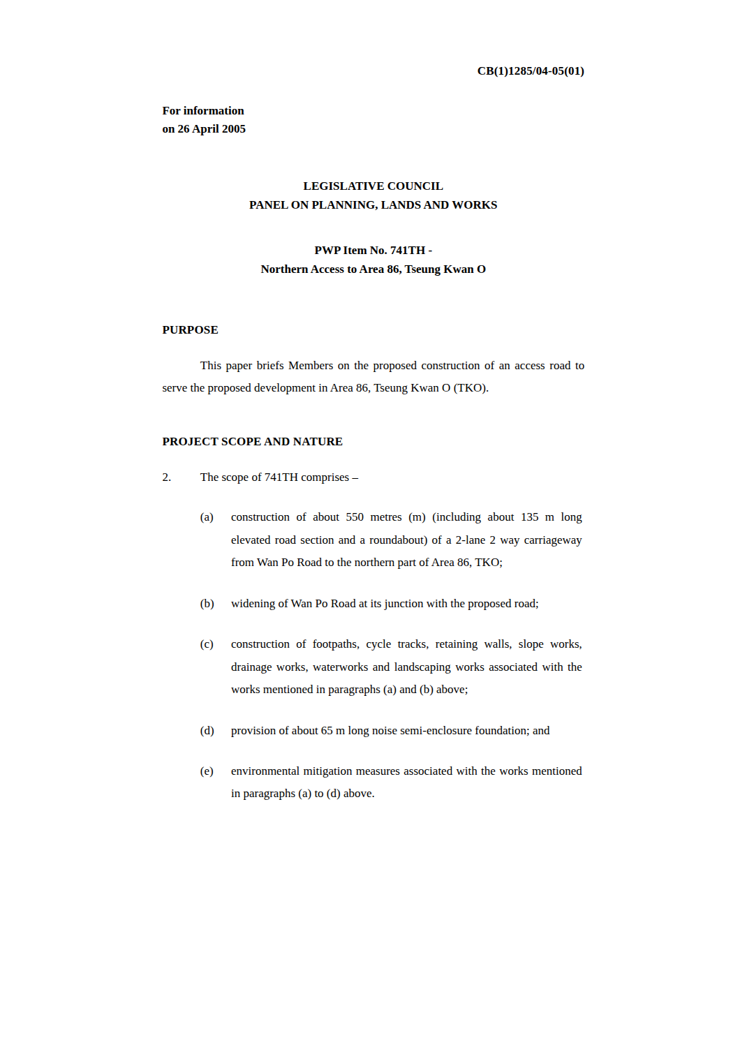CB(1)1285/04-05(01)
For information
on 26 April 2005
LEGISLATIVE COUNCIL
PANEL ON PLANNING, LANDS AND WORKS
PWP Item No. 741TH -
Northern Access to Area 86, Tseung Kwan O
PURPOSE
This paper briefs Members on the proposed construction of an access road to serve the proposed development in Area 86, Tseung Kwan O (TKO).
PROJECT SCOPE AND NATURE
2.
The scope of 741TH comprises –
(a) construction of about 550 metres (m) (including about 135 m long elevated road section and a roundabout) of a 2-lane 2 way carriageway from Wan Po Road to the northern part of Area 86, TKO;
(b) widening of Wan Po Road at its junction with the proposed road;
(c) construction of footpaths, cycle tracks, retaining walls, slope works, drainage works, waterworks and landscaping works associated with the works mentioned in paragraphs (a) and (b) above;
(d) provision of about 65 m long noise semi-enclosure foundation; and
(e) environmental mitigation measures associated with the works mentioned in paragraphs (a) to (d) above.